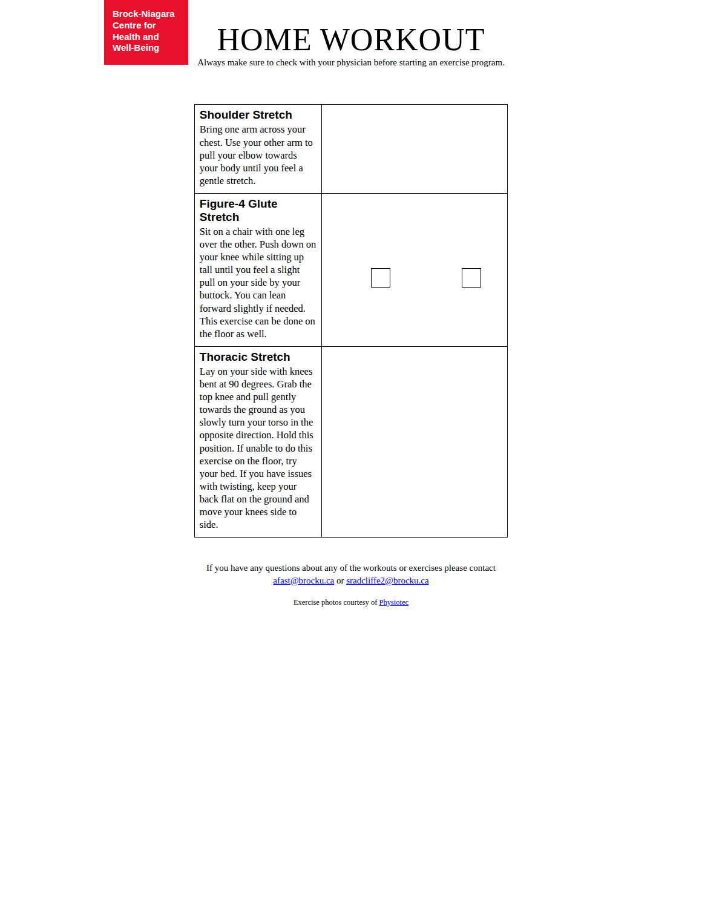Brock-Niagara
Centre for
Health and
Well-Being
HOME WORKOUT
Always make sure to check with your physician before starting an exercise program.
| Shoulder Stretch Bring one arm across your chest. Use your other arm to pull your elbow towards your body until you feel a gentle stretch. | |
| Figure-4 Glute Stretch Sit on a chair with one leg over the other. Push down on your knee while sitting up tall until you feel a slight pull on your side by your buttock. You can lean forward slightly if needed. This exercise can be done on the floor as well. | |
| Thoracic Stretch Lay on your side with knees bent at 90 degrees. Grab the top knee and pull gently towards the ground as you slowly turn your torso in the opposite direction. Hold this position. If unable to do this exercise on the floor, try your bed. If you have issues with twisting, keep your back flat on the ground and move your knees side to side. | |
If you have any questions about any of the workouts or exercises please contact
afast@brocku.ca or sradcliffe2@brocku.ca
Exercise photos courtesy of Physiotec